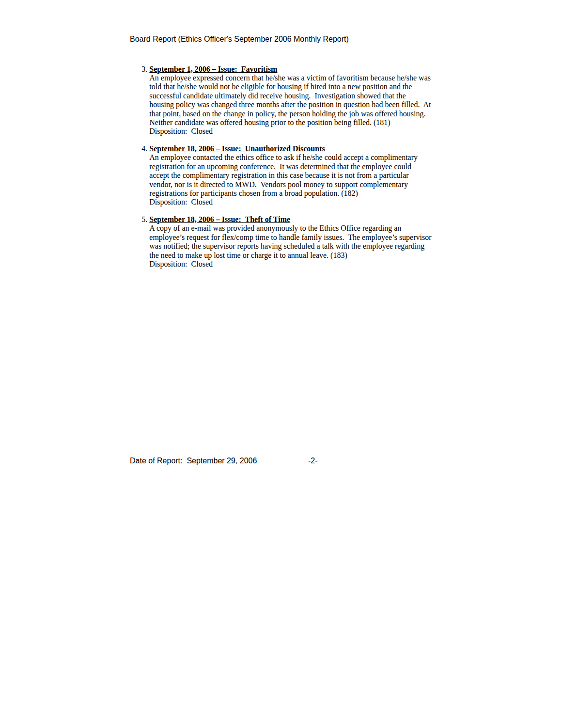Board Report (Ethics Officer's September 2006 Monthly Report)
September 1, 2006 – Issue: Favoritism
An employee expressed concern that he/she was a victim of favoritism because he/she was told that he/she would not be eligible for housing if hired into a new position and the successful candidate ultimately did receive housing. Investigation showed that the housing policy was changed three months after the position in question had been filled. At that point, based on the change in policy, the person holding the job was offered housing. Neither candidate was offered housing prior to the position being filled. (181)
Disposition: Closed
September 18, 2006 – Issue: Unauthorized Discounts
An employee contacted the ethics office to ask if he/she could accept a complimentary registration for an upcoming conference. It was determined that the employee could accept the complimentary registration in this case because it is not from a particular vendor, nor is it directed to MWD. Vendors pool money to support complementary registrations for participants chosen from a broad population. (182)
Disposition: Closed
September 18, 2006 – Issue: Theft of Time
A copy of an e-mail was provided anonymously to the Ethics Office regarding an employee’s request for flex/comp time to handle family issues. The employee’s supervisor was notified; the supervisor reports having scheduled a talk with the employee regarding the need to make up lost time or charge it to annual leave. (183)
Disposition: Closed
Date of Report: September 29, 2006-2-